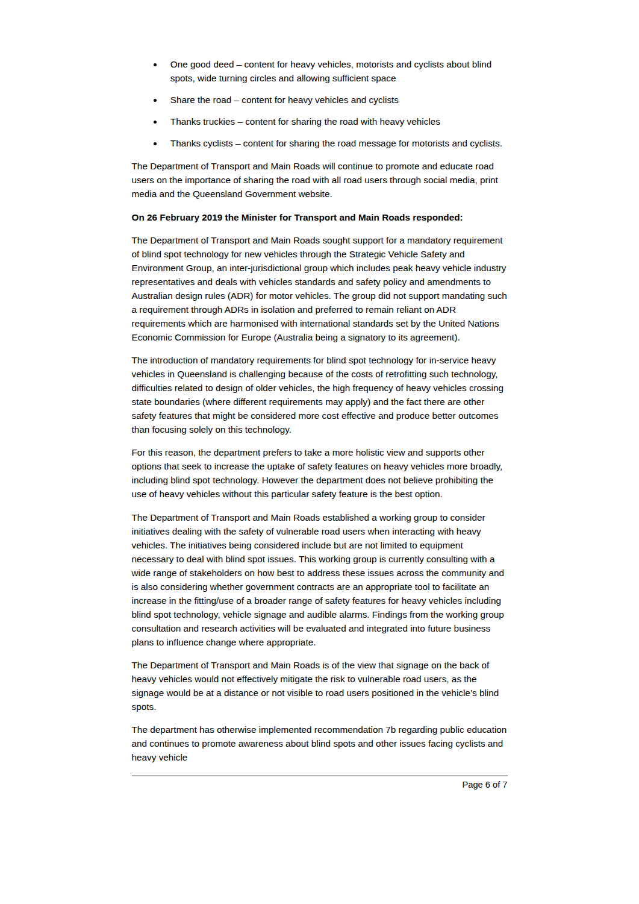One good deed – content for heavy vehicles, motorists and cyclists about blind spots, wide turning circles and allowing sufficient space
Share the road – content for heavy vehicles and cyclists
Thanks truckies – content for sharing the road with heavy vehicles
Thanks cyclists – content for sharing the road message for motorists and cyclists.
The Department of Transport and Main Roads will continue to promote and educate road users on the importance of sharing the road with all road users through social media, print media and the Queensland Government website.
On 26 February 2019 the Minister for Transport and Main Roads responded:
The Department of Transport and Main Roads sought support for a mandatory requirement of blind spot technology for new vehicles through the Strategic Vehicle Safety and Environment Group, an inter-jurisdictional group which includes peak heavy vehicle industry representatives and deals with vehicles standards and safety policy and amendments to Australian design rules (ADR) for motor vehicles. The group did not support mandating such a requirement through ADRs in isolation and preferred to remain reliant on ADR requirements which are harmonised with international standards set by the United Nations Economic Commission for Europe (Australia being a signatory to its agreement).
The introduction of mandatory requirements for blind spot technology for in-service heavy vehicles in Queensland is challenging because of the costs of retrofitting such technology, difficulties related to design of older vehicles, the high frequency of heavy vehicles crossing state boundaries (where different requirements may apply) and the fact there are other safety features that might be considered more cost effective and produce better outcomes than focusing solely on this technology.
For this reason, the department prefers to take a more holistic view and supports other options that seek to increase the uptake of safety features on heavy vehicles more broadly, including blind spot technology. However the department does not believe prohibiting the use of heavy vehicles without this particular safety feature is the best option.
The Department of Transport and Main Roads established a working group to consider initiatives dealing with the safety of vulnerable road users when interacting with heavy vehicles. The initiatives being considered include but are not limited to equipment necessary to deal with blind spot issues. This working group is currently consulting with a wide range of stakeholders on how best to address these issues across the community and is also considering whether government contracts are an appropriate tool to facilitate an increase in the fitting/use of a broader range of safety features for heavy vehicles including blind spot technology, vehicle signage and audible alarms. Findings from the working group consultation and research activities will be evaluated and integrated into future business plans to influence change where appropriate.
The Department of Transport and Main Roads is of the view that signage on the back of heavy vehicles would not effectively mitigate the risk to vulnerable road users, as the signage would be at a distance or not visible to road users positioned in the vehicle’s blind spots.
The department has otherwise implemented recommendation 7b regarding public education and continues to promote awareness about blind spots and other issues facing cyclists and heavy vehicle
Page 6 of 7